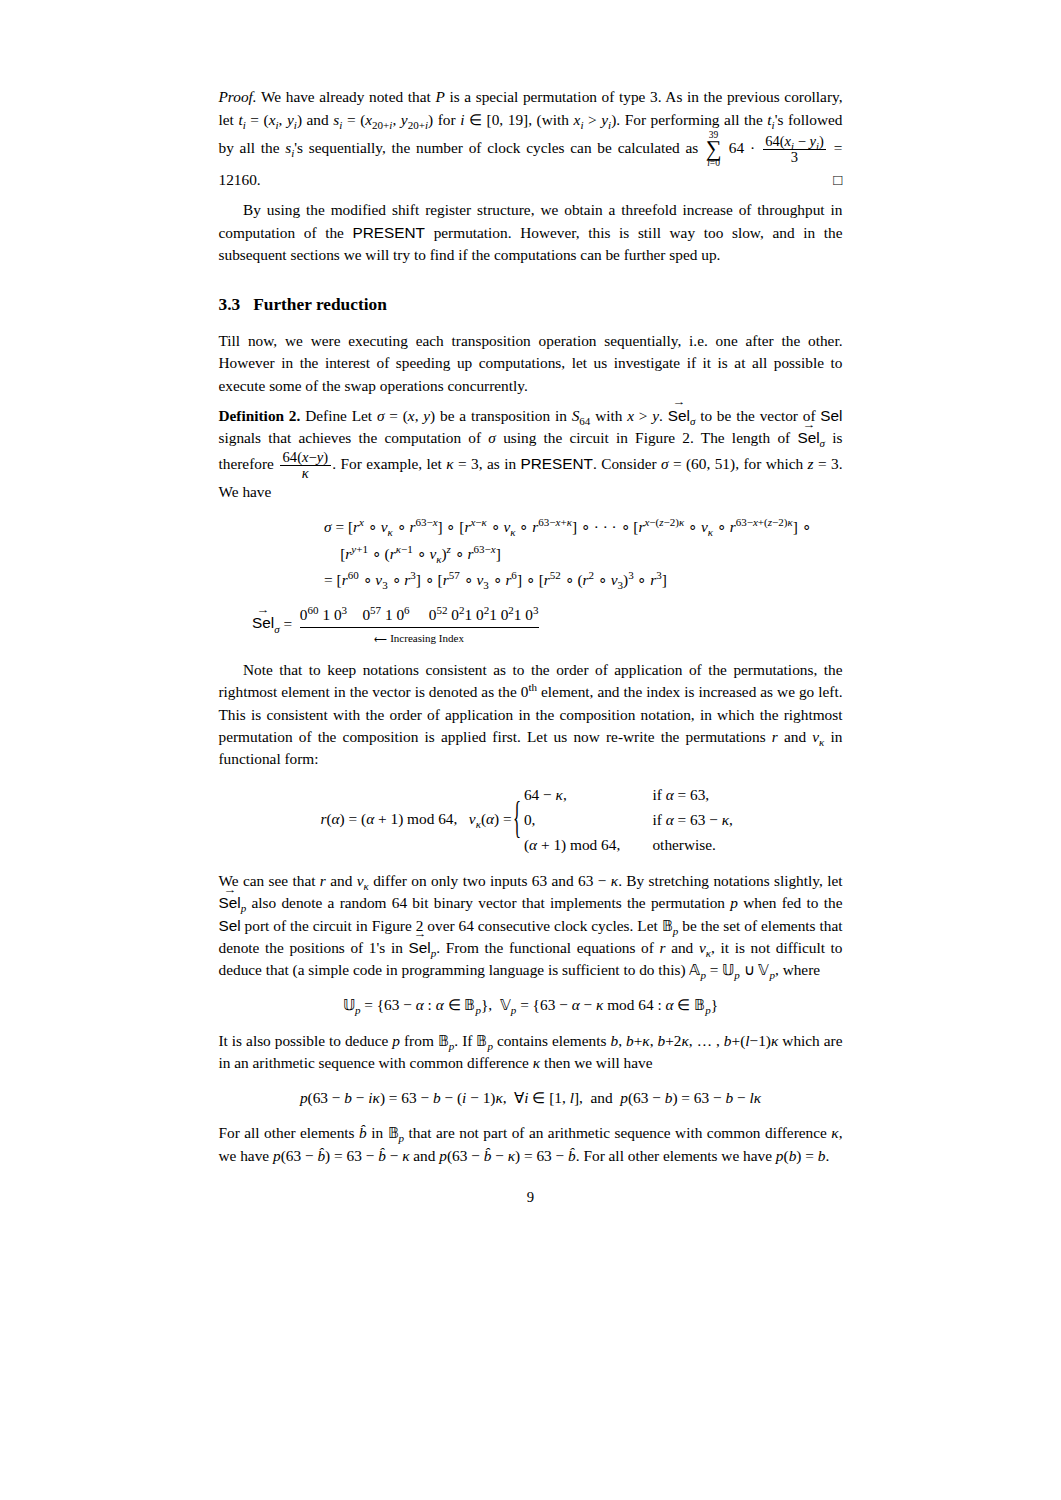Proof. We have already noted that P is a special permutation of type 3. As in the previous corollary, let ti = (xi, yi) and si = (x20+i, y20+i) for i ∈ [0, 19], (with xi > yi). For performing all the ti's followed by all the si's sequentially, the number of clock cycles can be calculated as 39∑i=0 64 · 64(xi − yi) 3 = 12160.□
By using the modified shift register structure, we obtain a threefold increase of throughput in computation of the PRESENT permutation. However, this is still way too slow, and in the subsequent sections we will try to find if the computations can be further sped up.
3.3 Further reduction
Till now, we were executing each transposition operation sequentially, i.e. one after the other. However in the interest of speeding up computations, let us investigate if it is at all possible to execute some of the swap operations concurrently.
Definition 2. Define Let σ = (x, y) be a transposition in S64 with x > y. Selσ to be the vector of Sel signals that achieves the computation of σ using the circuit in Figure 2. The length of Selσ is therefore 64(x−y) κ. For example, let κ = 3, as in PRESENT. Consider σ = (60, 51), for which z = 3. We have
σ = [rx ∘ vκ ∘ r63−x] ∘ [rx−κ ∘ vκ ∘ r63−x+κ] ∘ · · · ∘ [rx−(z−2)κ ∘ vκ ∘ r63−x+(z−2)κ] ∘ [ry+1 ∘ (rκ−1 ∘ vκ)z ∘ r63−x] = [r60 ∘ v3 ∘ r3] ∘ [r57 ∘ v3 ∘ r6] ∘ [r52 ∘ (r2 ∘ v3)3 ∘ r3]
Selσ = 060 1 03 057 1 06 052 021 021 021 03⟵ Increasing Index
Note that to keep notations consistent as to the order of application of the permutations, the rightmost element in the vector is denoted as the 0th element, and the index is increased as we go left. This is consistent with the order of application in the composition notation, in which the rightmost permutation of the composition is applied first. Let us now re-write the permutations r and vκ in functional form:
r(α) = (α + 1) mod 64, vκ(α) = {
| 64 − κ , | if α = 63, |
| 0, | if α = 63 − κ , |
| ( α + 1) mod 64, | otherwise. |
We can see that r and vκ differ on only two inputs 63 and 63 − κ. By stretching notations slightly, let Selp also denote a random 64 bit binary vector that implements the permutation p when fed to the Sel port of the circuit in Figure 2 over 64 consecutive clock cycles. Let 𝔹p be the set of elements that denote the positions of 1's in Selp. From the functional equations of r and vκ, it is not difficult to deduce that (a simple code in programming language is sufficient to do this) 𝔸p = 𝕌p ∪ 𝕍p, where
𝕌p = {63 − α : α ∈ 𝔹p}, 𝕍p = {63 − α − κ mod 64 : α ∈ 𝔹p}
It is also possible to deduce p from 𝔹p. If 𝔹p contains elements b, b+κ, b+2κ, … , b+(l−1)κ which are in an arithmetic sequence with common difference κ then we will have
p(63 − b − iκ) = 63 − b − (i − 1)κ, ∀i ∈ [1, l], and p(63 − b) = 63 − b − lκ
For all other elements b̂ in 𝔹p that are not part of an arithmetic sequence with common difference κ, we have p(63 − b̂) = 63 − b̂ − κ and p(63 − b̂ − κ) = 63 − b̂. For all other elements we have p(b) = b.
9